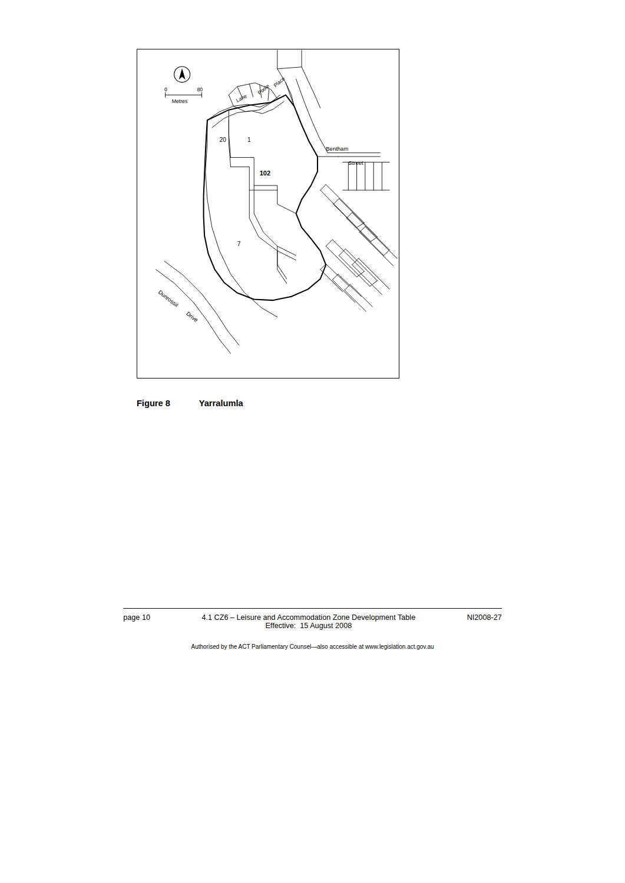0 80 Metres 20 1 102 7 Bentham Street Lane Poole Place Dunrossil Drive
Figure 8 Yarralumla
page 10
4.1 CZ6 – Leisure and Accommodation Zone Development Table Effective: 15 August 2008
NI2008-27
Authorised by the ACT Parliamentary Counsel—also accessible at www.legislation.act.gov.au